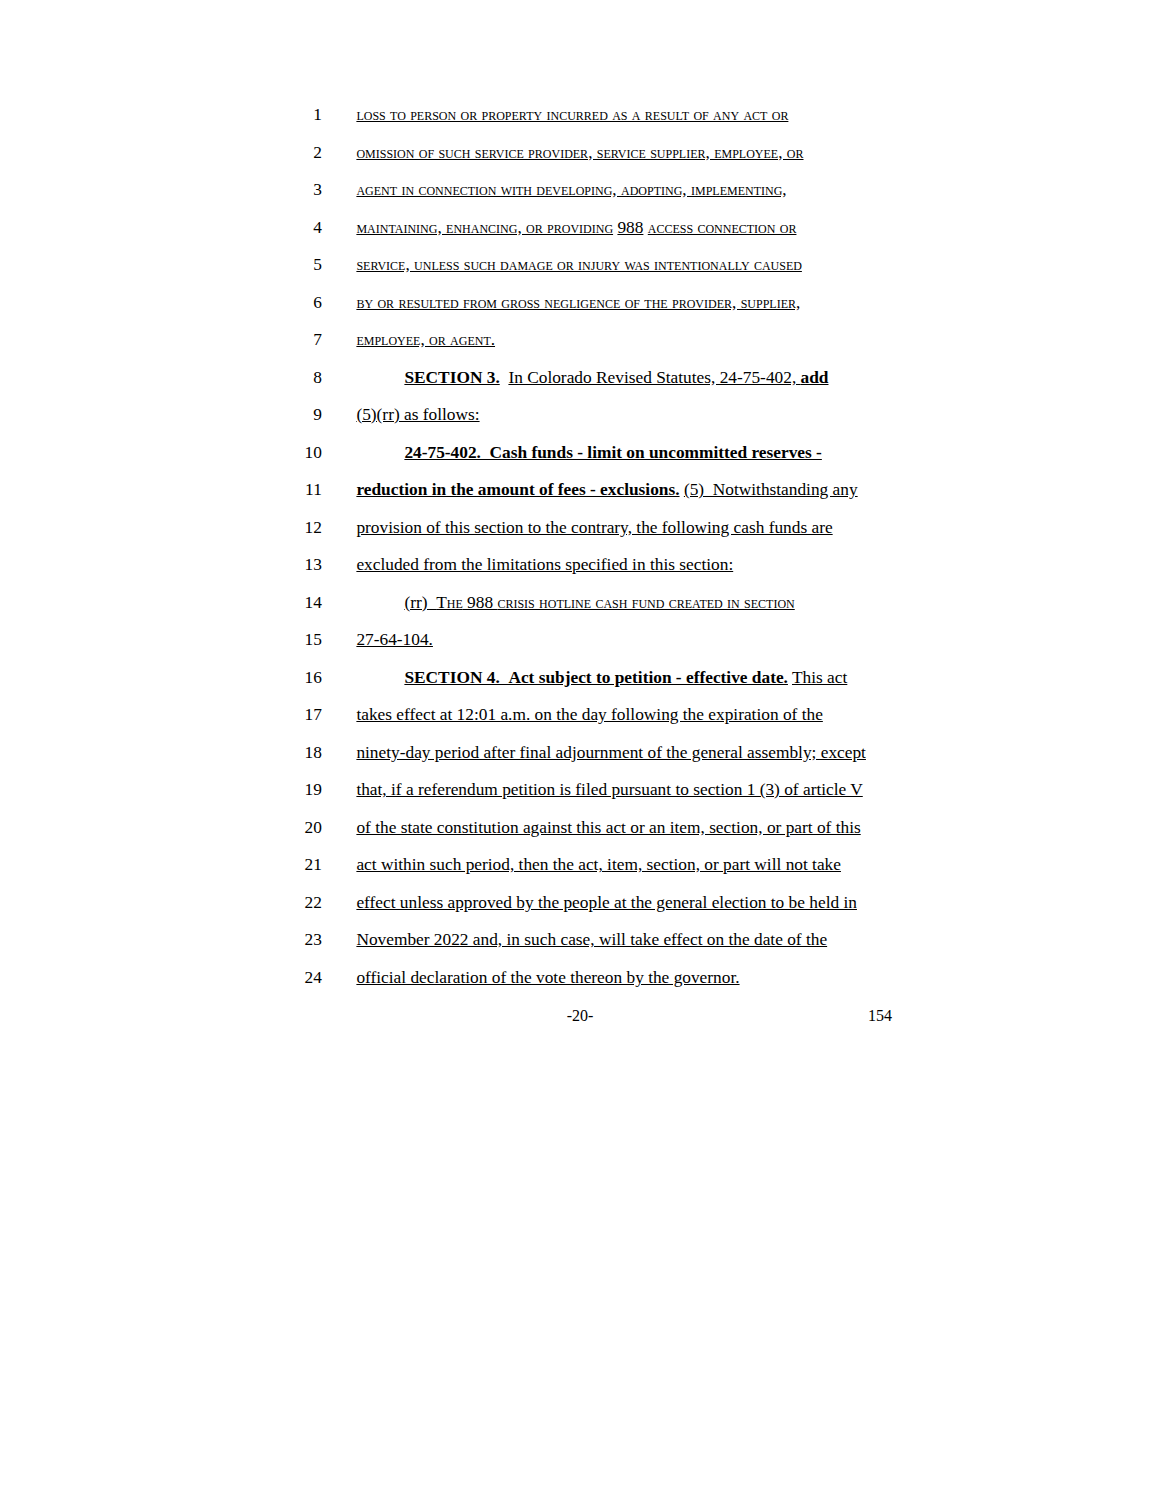| 1 | loss to person or property incurred as a result of any act or |
| 2 | omission of such service provider, service supplier, employee, or |
| 3 | agent in connection with developing, adopting, implementing, |
| 4 | maintaining, enhancing, or providing 988 access connection or |
| 5 | service, unless such damage or injury was intentionally caused |
| 6 | by or resulted from gross negligence of the provider, supplier, |
| 7 | employee, or agent. |
| 8 | SECTION 3. In Colorado Revised Statutes, 24-75-402, add |
| 9 | (5)(rr) as follows: |
| 10 | 24-75-402. Cash funds - limit on uncommitted reserves - |
| 11 | reduction in the amount of fees - exclusions. (5) Notwithstanding any |
| 12 | provision of this section to the contrary, the following cash funds are |
| 13 | excluded from the limitations specified in this section: |
| 14 | (rr) The 988 crisis hotline cash fund created in section |
| 15 | 27-64-104. |
| 16 | SECTION 4. Act subject to petition - effective date. This act |
| 17 | takes effect at 12:01 a.m. on the day following the expiration of the |
| 18 | ninety-day period after final adjournment of the general assembly; except |
| 19 | that, if a referendum petition is filed pursuant to section 1 (3) of article V |
| 20 | of the state constitution against this act or an item, section, or part of this |
| 21 | act within such period, then the act, item, section, or part will not take |
| 22 | effect unless approved by the people at the general election to be held in |
| 23 | November 2022 and, in such case, will take effect on the date of the |
| 24 | official declaration of the vote thereon by the governor. |
-20-
154